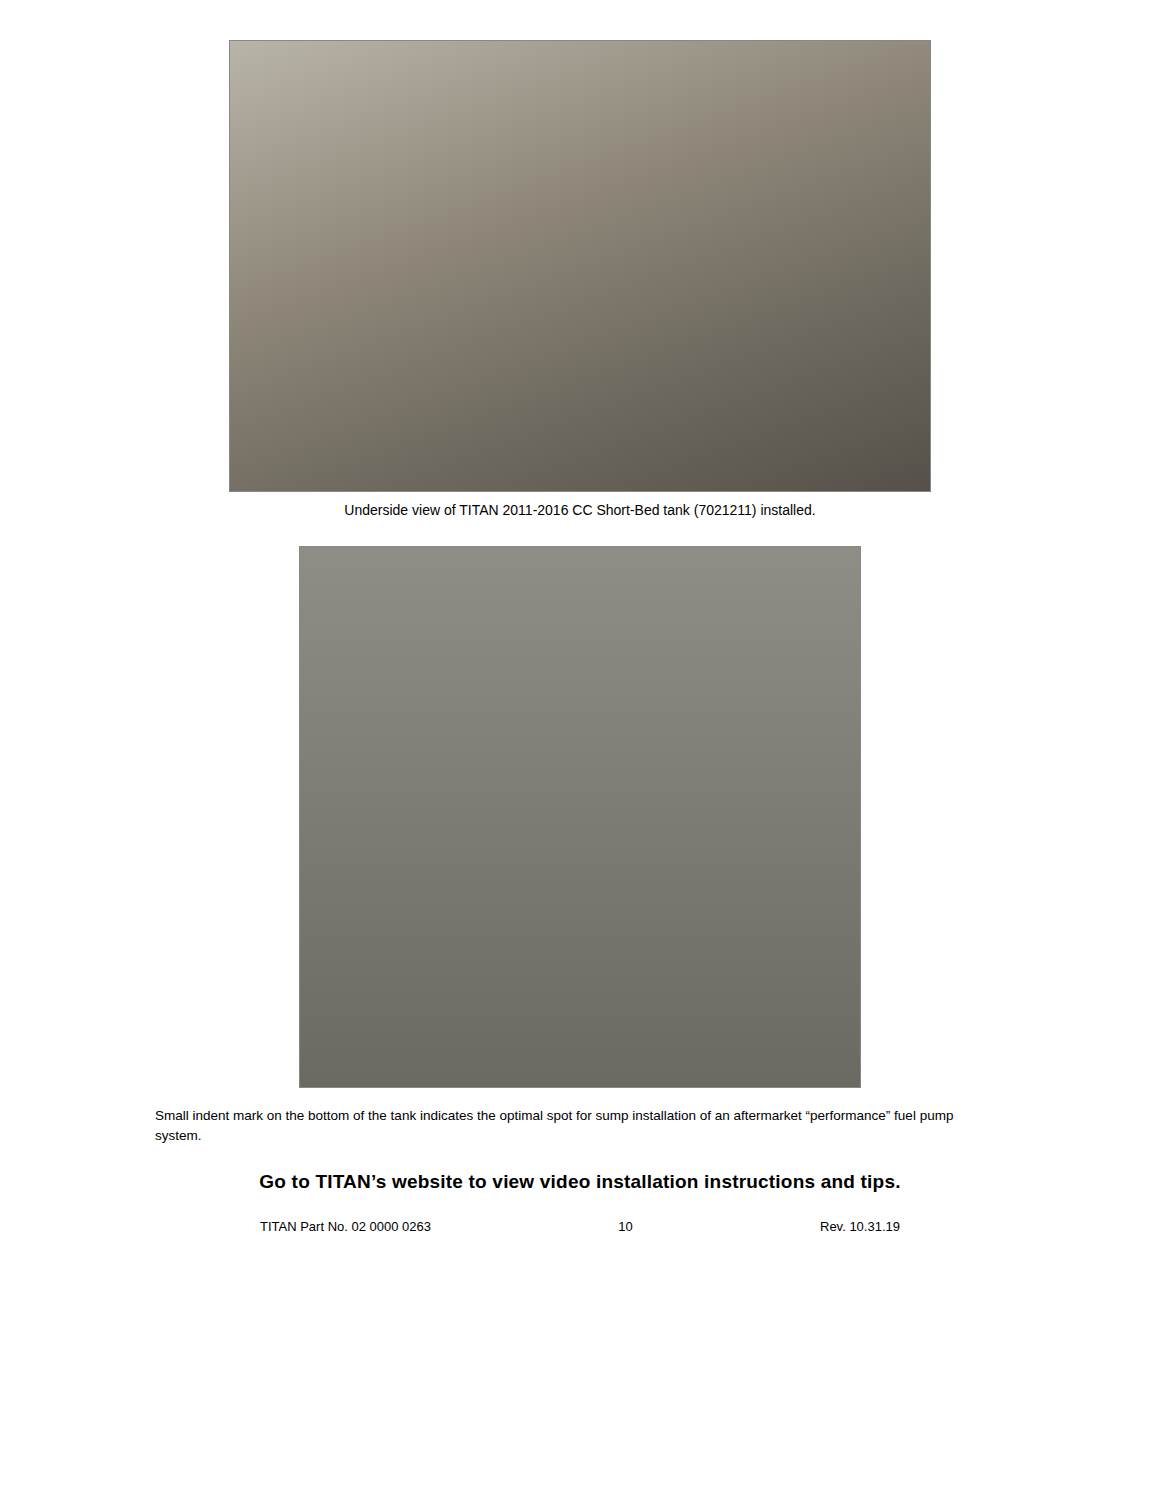Underside view of TITAN 2011-2016 CC Short-Bed tank (7021211) installed.
Small indent mark on the bottom of the tank indicates the optimal spot for sump installation of an aftermarket “performance” fuel pump system.
Go to TITAN’s website to view video installation instructions and tips.
TITAN Part No. 02 0000 0263 10 Rev. 10.31.19